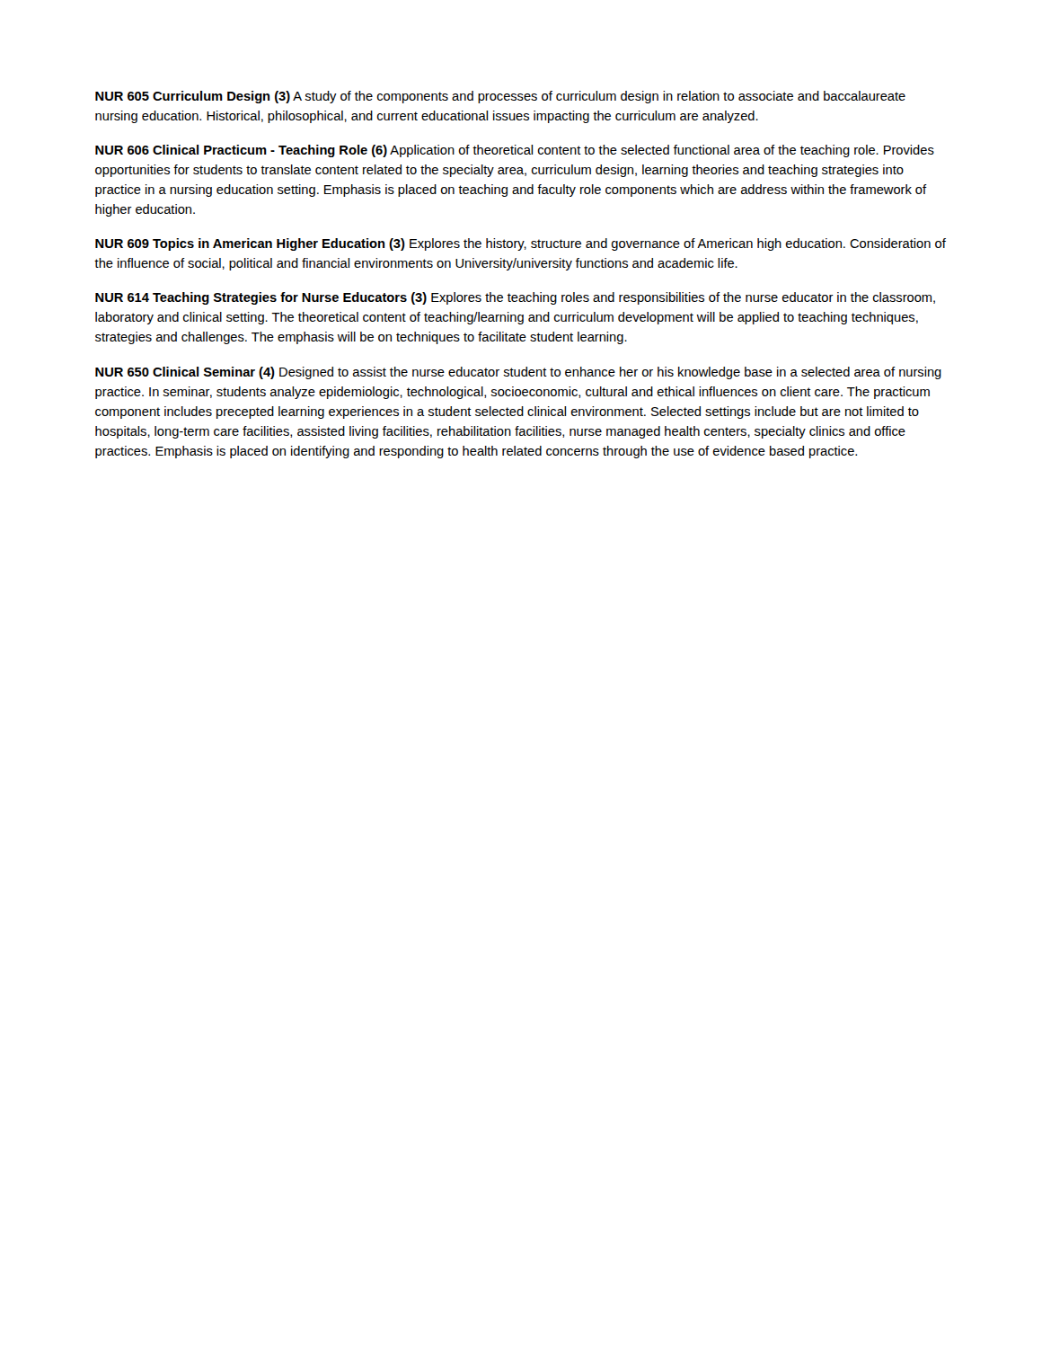NUR 605 Curriculum Design (3) A study of the components and processes of curriculum design in relation to associate and baccalaureate nursing education. Historical, philosophical, and current educational issues impacting the curriculum are analyzed.
NUR 606 Clinical Practicum - Teaching Role (6) Application of theoretical content to the selected functional area of the teaching role. Provides opportunities for students to translate content related to the specialty area, curriculum design, learning theories and teaching strategies into practice in a nursing education setting. Emphasis is placed on teaching and faculty role components which are address within the framework of higher education.
NUR 609 Topics in American Higher Education (3) Explores the history, structure and governance of American high education. Consideration of the influence of social, political and financial environments on University/university functions and academic life.
NUR 614 Teaching Strategies for Nurse Educators (3) Explores the teaching roles and responsibilities of the nurse educator in the classroom, laboratory and clinical setting. The theoretical content of teaching/learning and curriculum development will be applied to teaching techniques, strategies and challenges. The emphasis will be on techniques to facilitate student learning.
NUR 650 Clinical Seminar (4) Designed to assist the nurse educator student to enhance her or his knowledge base in a selected area of nursing practice. In seminar, students analyze epidemiologic, technological, socioeconomic, cultural and ethical influences on client care. The practicum component includes precepted learning experiences in a student selected clinical environment. Selected settings include but are not limited to hospitals, long-term care facilities, assisted living facilities, rehabilitation facilities, nurse managed health centers, specialty clinics and office practices. Emphasis is placed on identifying and responding to health related concerns through the use of evidence based practice.